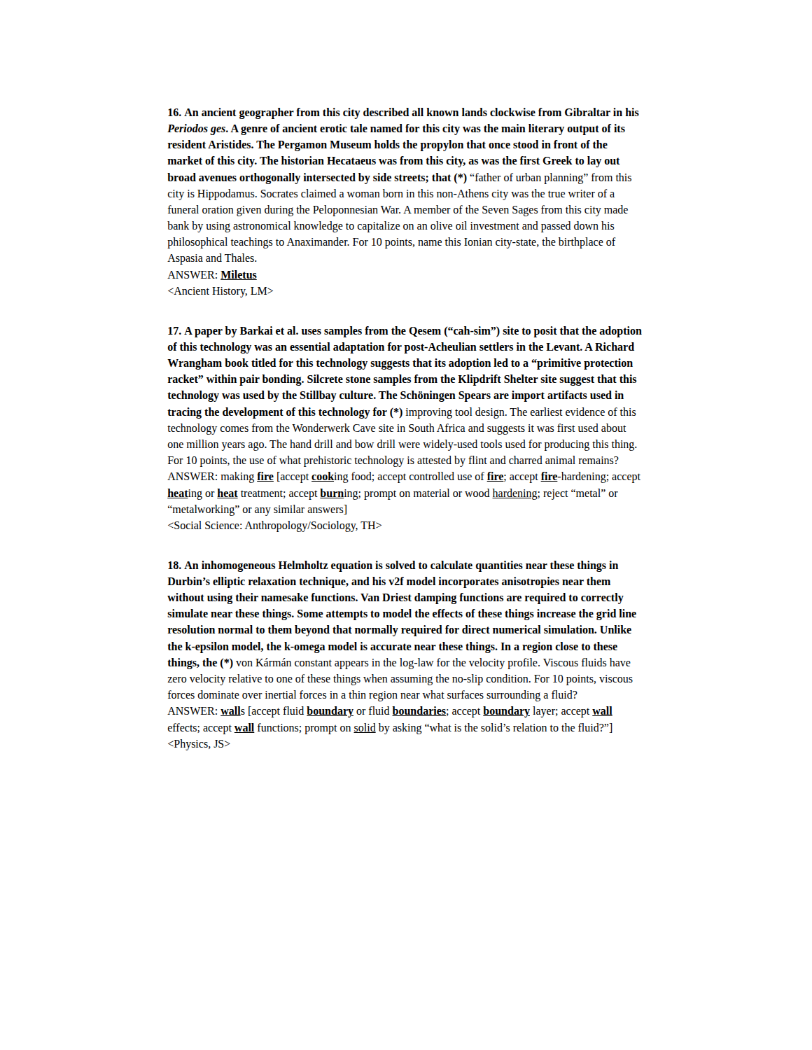16. An ancient geographer from this city described all known lands clockwise from Gibraltar in his Periodos ges. A genre of ancient erotic tale named for this city was the main literary output of its resident Aristides. The Pergamon Museum holds the propylon that once stood in front of the market of this city. The historian Hecataeus was from this city, as was the first Greek to lay out broad avenues orthogonally intersected by side streets; that (*) “father of urban planning” from this city is Hippodamus. Socrates claimed a woman born in this non-Athens city was the true writer of a funeral oration given during the Peloponnesian War. A member of the Seven Sages from this city made bank by using astronomical knowledge to capitalize on an olive oil investment and passed down his philosophical teachings to Anaximander. For 10 points, name this Ionian city-state, the birthplace of Aspasia and Thales.
ANSWER: Miletus
<Ancient History, LM>
17. A paper by Barkai et al. uses samples from the Qesem (“cah-sim”) site to posit that the adoption of this technology was an essential adaptation for post-Acheulian settlers in the Levant. A Richard Wrangham book titled for this technology suggests that its adoption led to a “primitive protection racket” within pair bonding. Silcrete stone samples from the Klipdrift Shelter site suggest that this technology was used by the Stillbay culture. The Schöningen Spears are import artifacts used in tracing the development of this technology for (*) improving tool design. The earliest evidence of this technology comes from the Wonderwerk Cave site in South Africa and suggests it was first used about one million years ago. The hand drill and bow drill were widely-used tools used for producing this thing. For 10 points, the use of what prehistoric technology is attested by flint and charred animal remains?
ANSWER: making fire [accept cooking food; accept controlled use of fire; accept fire-hardening; accept heating or heat treatment; accept burning; prompt on material or wood hardening; reject “metal” or “metalworking” or any similar answers]
<Social Science: Anthropology/Sociology, TH>
18. An inhomogeneous Helmholtz equation is solved to calculate quantities near these things in Durbin’s elliptic relaxation technique, and his v2f model incorporates anisotropies near them without using their namesake functions. Van Driest damping functions are required to correctly simulate near these things. Some attempts to model the effects of these things increase the grid line resolution normal to them beyond that normally required for direct numerical simulation. Unlike the k-epsilon model, the k-omega model is accurate near these things. In a region close to these things, the (*) von Kármán constant appears in the log-law for the velocity profile. Viscous fluids have zero velocity relative to one of these things when assuming the no-slip condition. For 10 points, viscous forces dominate over inertial forces in a thin region near what surfaces surrounding a fluid?
ANSWER: walls [accept fluid boundary or fluid boundaries; accept boundary layer; accept wall effects; accept wall functions; prompt on solid by asking “what is the solid’s relation to the fluid?”]
<Physics, JS>